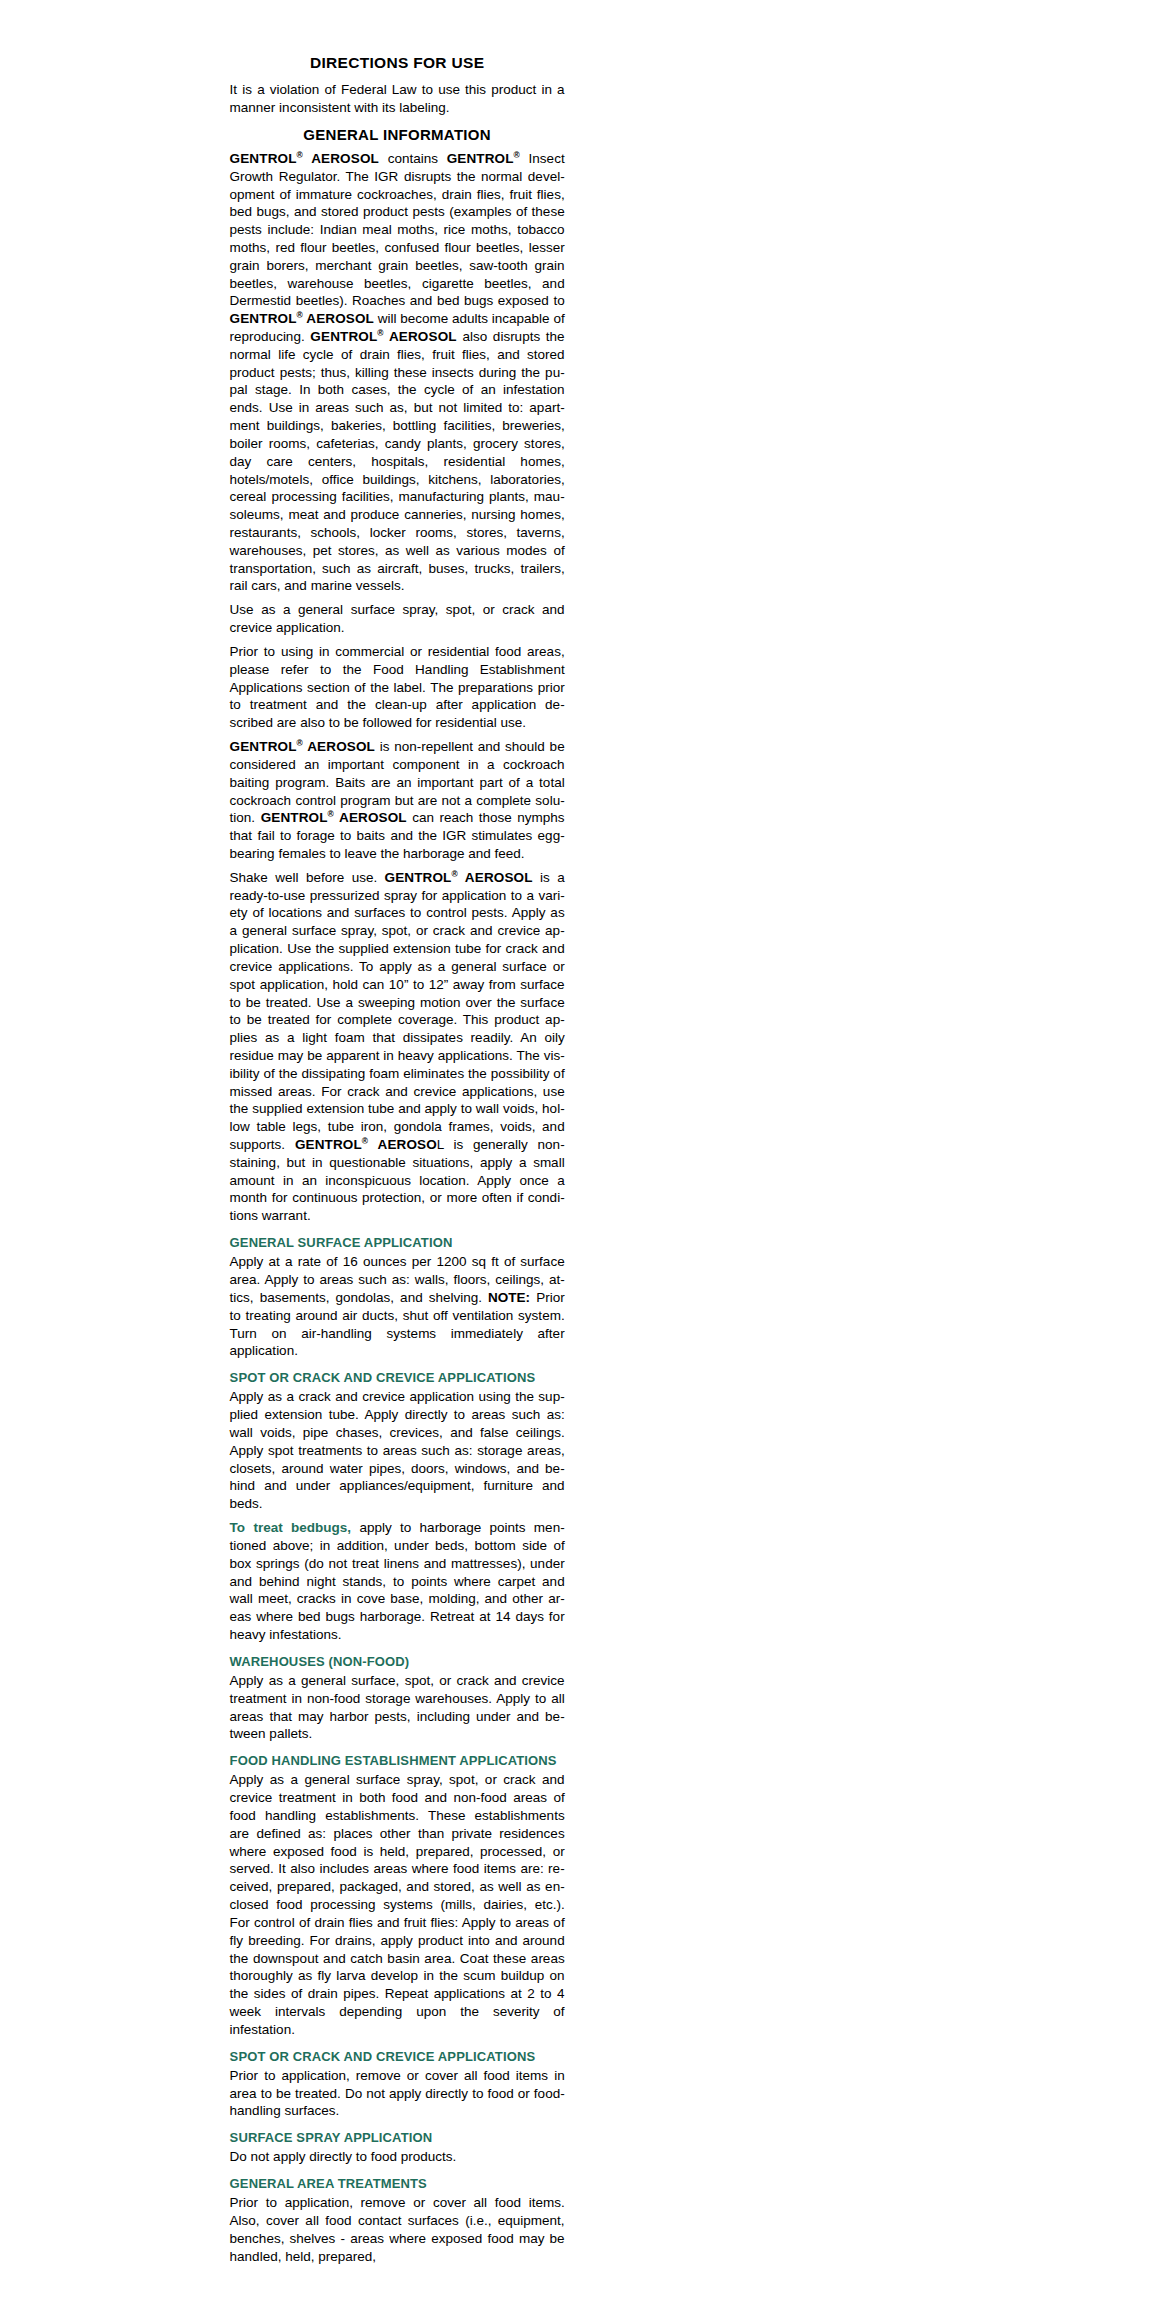Directions for Use
It is a violation of Federal Law to use this product in a manner inconsistent with its labeling.
General Information
GENTROL® AEROSOL contains GENTROL® Insect Growth Regulator. The IGR disrupts the normal development of immature cockroaches, drain flies, fruit flies, bed bugs, and stored product pests (examples of these pests include: Indian meal moths, rice moths, tobacco moths, red flour beetles, confused flour beetles, lesser grain borers, merchant grain beetles, saw-tooth grain beetles, warehouse beetles, cigarette beetles, and Dermestid beetles). Roaches and bed bugs exposed to GENTROL® AEROSOL will become adults incapable of reproducing. GENTROL® AEROSOL also disrupts the normal life cycle of drain flies, fruit flies, and stored product pests; thus, killing these insects during the pupal stage. In both cases, the cycle of an infestation ends. Use in areas such as, but not limited to: apartment buildings, bakeries, bottling facilities, breweries, boiler rooms, cafeterias, candy plants, grocery stores, day care centers, hospitals, residential homes, hotels/motels, office buildings, kitchens, laboratories, cereal processing facilities, manufacturing plants, mausoleums, meat and produce canneries, nursing homes, restaurants, schools, locker rooms, stores, taverns, warehouses, pet stores, as well as various modes of transportation, such as aircraft, buses, trucks, trailers, rail cars, and marine vessels.
Use as a general surface spray, spot, or crack and crevice application.
Prior to using in commercial or residential food areas, please refer to the Food Handling Establishment Applications section of the label. The preparations prior to treatment and the clean-up after application described are also to be followed for residential use.
GENTROL® AEROSOL is non-repellent and should be considered an important component in a cockroach baiting program. Baits are an important part of a total cockroach control program but are not a complete solution. GENTROL® AEROSOL can reach those nymphs that fail to forage to baits and the IGR stimulates egg-bearing females to leave the harborage and feed.
Shake well before use. GENTROL® AEROSOL is a ready-to-use pressurized spray for application to a variety of locations and surfaces to control pests. Apply as a general surface spray, spot, or crack and crevice application. Use the supplied extension tube for crack and crevice applications. To apply as a general surface or spot application, hold can 10” to 12” away from surface to be treated. Use a sweeping motion over the surface to be treated for complete coverage. This product applies as a light foam that dissipates readily. An oily residue may be apparent in heavy applications. The visibility of the dissipating foam eliminates the possibility of missed areas. For crack and crevice applications, use the supplied extension tube and apply to wall voids, hollow table legs, tube iron, gondola frames, voids, and supports. GENTROL® AEROSOL is generally non-staining, but in questionable situations, apply a small amount in an inconspicuous location. Apply once a month for continuous protection, or more often if conditions warrant.
General Surface Application
Apply at a rate of 16 ounces per 1200 sq ft of surface area. Apply to areas such as: walls, floors, ceilings, attics, basements, gondolas, and shelving. NOTE: Prior to treating around air ducts, shut off ventilation system. Turn on air-handling systems immediately after application.
Spot or Crack and Crevice Applications
Apply as a crack and crevice application using the supplied extension tube. Apply directly to areas such as: wall voids, pipe chases, crevices, and false ceilings. Apply spot treatments to areas such as: storage areas, closets, around water pipes, doors, windows, and behind and under appliances/equipment, furniture and beds.
To treat bedbugs, apply to harborage points mentioned above; in addition, under beds, bottom side of box springs (do not treat linens and mattresses), under and behind night stands, to points where carpet and wall meet, cracks in cove base, molding, and other areas where bed bugs harborage. Retreat at 14 days for heavy infestations.
Warehouses (Non-Food)
Apply as a general surface, spot, or crack and crevice treatment in non-food storage warehouses. Apply to all areas that may harbor pests, including under and between pallets.
Food Handling Establishment Applications
Apply as a general surface spray, spot, or crack and crevice treatment in both food and non-food areas of food handling establishments. These establishments are defined as: places other than private residences where exposed food is held, prepared, processed, or served. It also includes areas where food items are: received, prepared, packaged, and stored, as well as enclosed food processing systems (mills, dairies, etc.). For control of drain flies and fruit flies: Apply to areas of fly breeding. For drains, apply product into and around the downspout and catch basin area. Coat these areas thoroughly as fly larva develop in the scum buildup on the sides of drain pipes. Repeat applications at 2 to 4 week intervals depending upon the severity of infestation.
Spot or Crack and Crevice Applications
Prior to application, remove or cover all food items in area to be treated. Do not apply directly to food or food-handling surfaces.
Surface Spray Application
Do not apply directly to food products.
General Area Treatments
Prior to application, remove or cover all food items. Also, cover all food contact surfaces (i.e., equipment, benches, shelves - areas where exposed food may be handled, held, prepared,